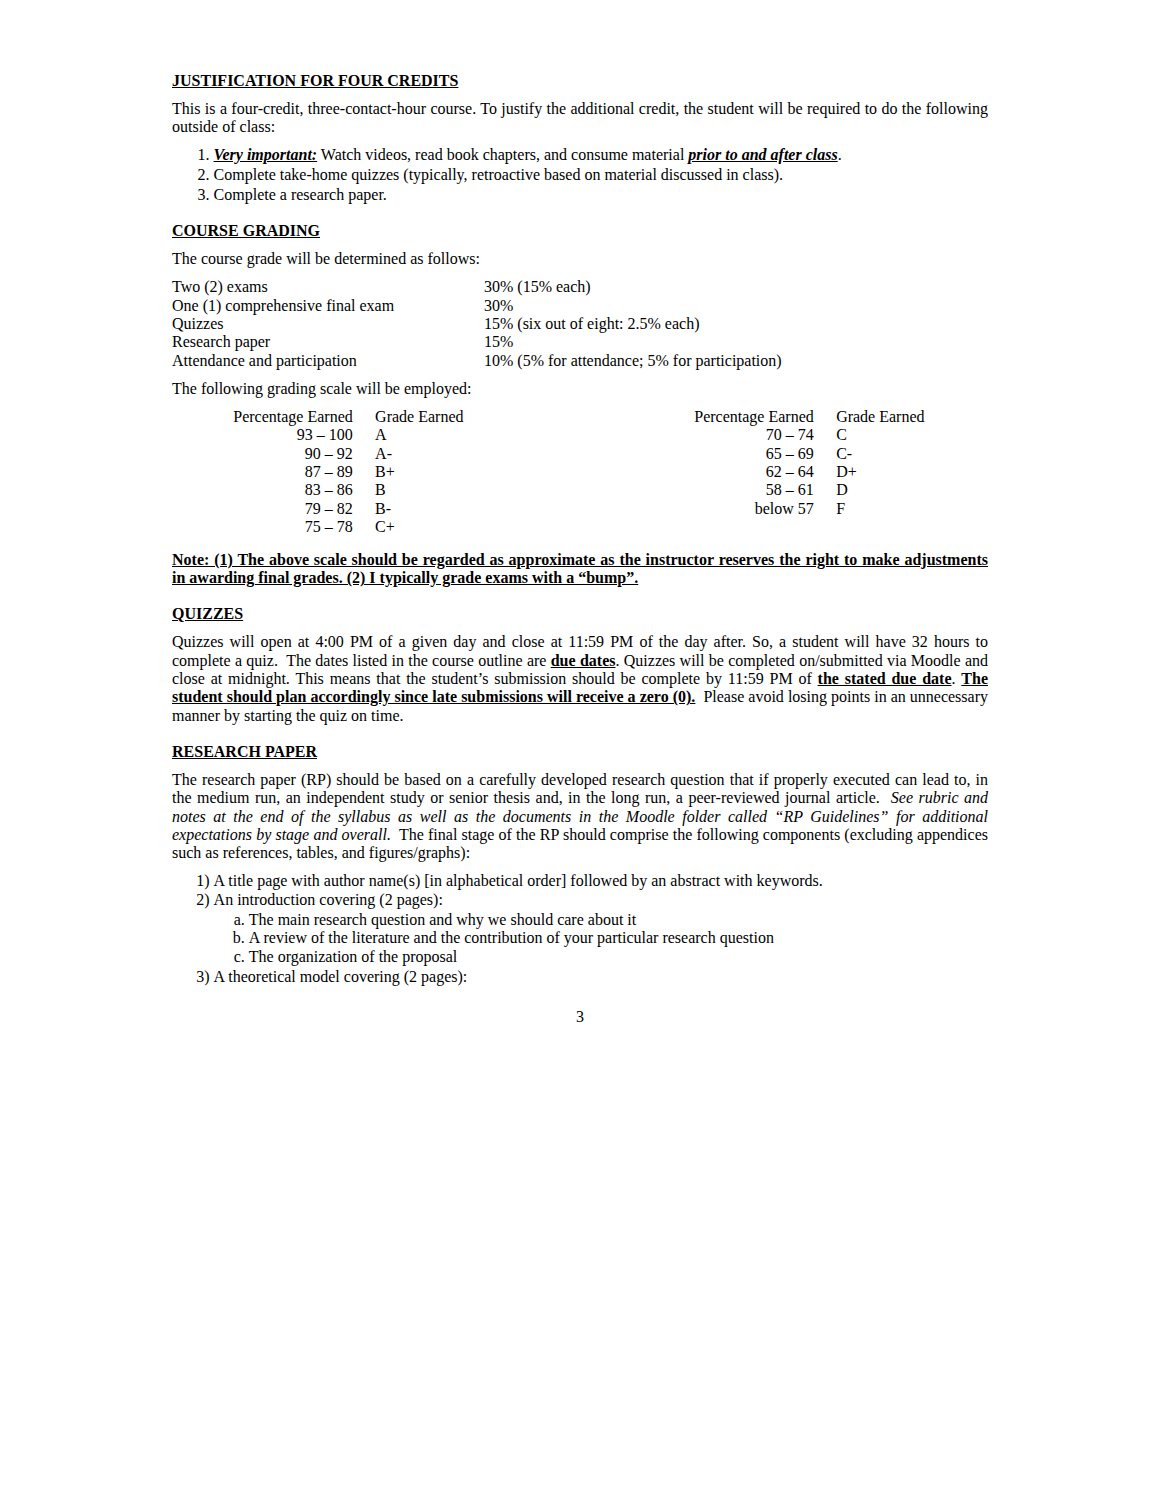JUSTIFICATION FOR FOUR CREDITS
This is a four-credit, three-contact-hour course. To justify the additional credit, the student will be required to do the following outside of class:
Very important: Watch videos, read book chapters, and consume material prior to and after class.
Complete take-home quizzes (typically, retroactive based on material discussed in class).
Complete a research paper.
COURSE GRADING
The course grade will be determined as follows:
| Two (2) exams | 30% (15% each) |
| One (1) comprehensive final exam | 30% |
| Quizzes | 15% (six out of eight: 2.5% each) |
| Research paper | 15% |
| Attendance and participation | 10% (5% for attendance; 5% for participation) |
The following grading scale will be employed:
| Percentage Earned | Grade Earned | | Percentage Earned | Grade Earned |
| --- | --- | --- | --- | --- |
| 93 – 100 | A | | 70 – 74 | C |
| 90 – 92 | A- | | 65 – 69 | C- |
| 87 – 89 | B+ | | 62 – 64 | D+ |
| 83 – 86 | B | | 58 – 61 | D |
| 79 – 82 | B- | | below 57 | F |
| 75 – 78 | C+ | | | |
Note: (1) The above scale should be regarded as approximate as the instructor reserves the right to make adjustments in awarding final grades. (2) I typically grade exams with a “bump”.
QUIZZES
Quizzes will open at 4:00 PM of a given day and close at 11:59 PM of the day after. So, a student will have 32 hours to complete a quiz. The dates listed in the course outline are due dates. Quizzes will be completed on/submitted via Moodle and close at midnight. This means that the student’s submission should be complete by 11:59 PM of the stated due date. The student should plan accordingly since late submissions will receive a zero (0). Please avoid losing points in an unnecessary manner by starting the quiz on time.
RESEARCH PAPER
The research paper (RP) should be based on a carefully developed research question that if properly executed can lead to, in the medium run, an independent study or senior thesis and, in the long run, a peer-reviewed journal article. See rubric and notes at the end of the syllabus as well as the documents in the Moodle folder called “RP Guidelines” for additional expectations by stage and overall. The final stage of the RP should comprise the following components (excluding appendices such as references, tables, and figures/graphs):
A title page with author name(s) [in alphabetical order] followed by an abstract with keywords.
An introduction covering (2 pages):
The main research question and why we should care about it
A review of the literature and the contribution of your particular research question
The organization of the proposal
A theoretical model covering (2 pages):
3